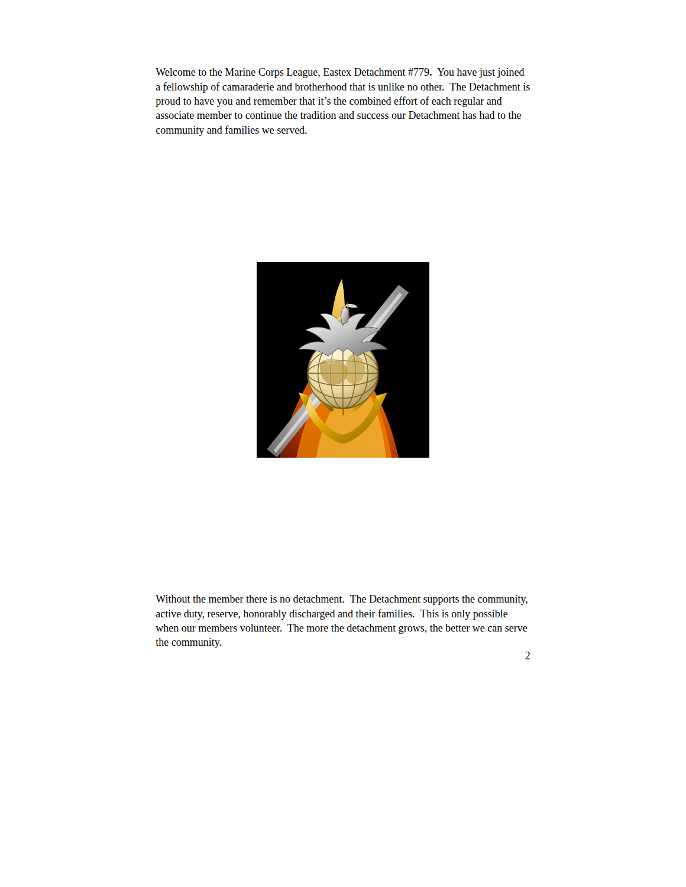Welcome to the Marine Corps League, Eastex Detachment #779. You have just joined a fellowship of camaraderie and brotherhood that is unlike no other. The Detachment is proud to have you and remember that it’s the combined effort of each regular and associate member to continue the tradition and success our Detachment has had to the community and families we served.
Without the member there is no detachment. The Detachment supports the community, active duty, reserve, honorably discharged and their families. This is only possible when our members volunteer. The more the detachment grows, the better we can serve the community.
2